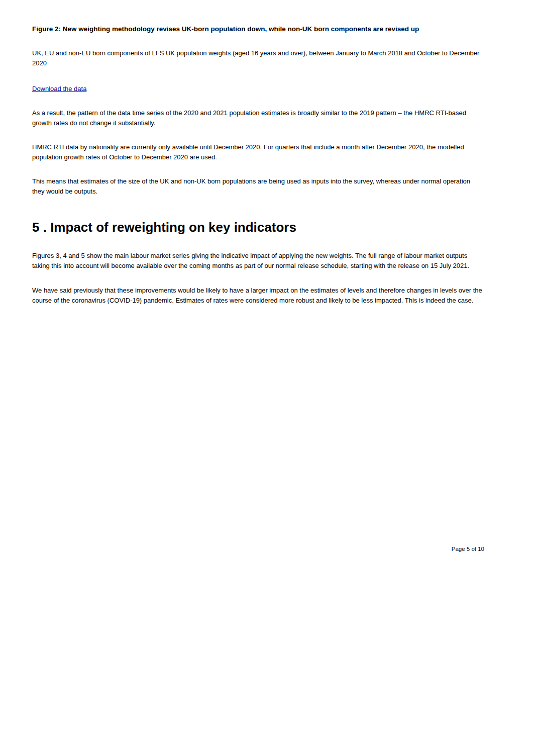Figure 2: New weighting methodology revises UK-born population down, while non-UK born components are revised up
UK, EU and non-EU born components of LFS UK population weights (aged 16 years and over), between January to March 2018 and October to December 2020
Download the data
As a result, the pattern of the data time series of the 2020 and 2021 population estimates is broadly similar to the 2019 pattern – the HMRC RTI-based growth rates do not change it substantially.
HMRC RTI data by nationality are currently only available until December 2020. For quarters that include a month after December 2020, the modelled population growth rates of October to December 2020 are used.
This means that estimates of the size of the UK and non-UK born populations are being used as inputs into the survey, whereas under normal operation they would be outputs.
5 . Impact of reweighting on key indicators
Figures 3, 4 and 5 show the main labour market series giving the indicative impact of applying the new weights. The full range of labour market outputs taking this into account will become available over the coming months as part of our normal release schedule, starting with the release on 15 July 2021.
We have said previously that these improvements would be likely to have a larger impact on the estimates of levels and therefore changes in levels over the course of the coronavirus (COVID-19) pandemic. Estimates of rates were considered more robust and likely to be less impacted. This is indeed the case.
Page 5 of 10